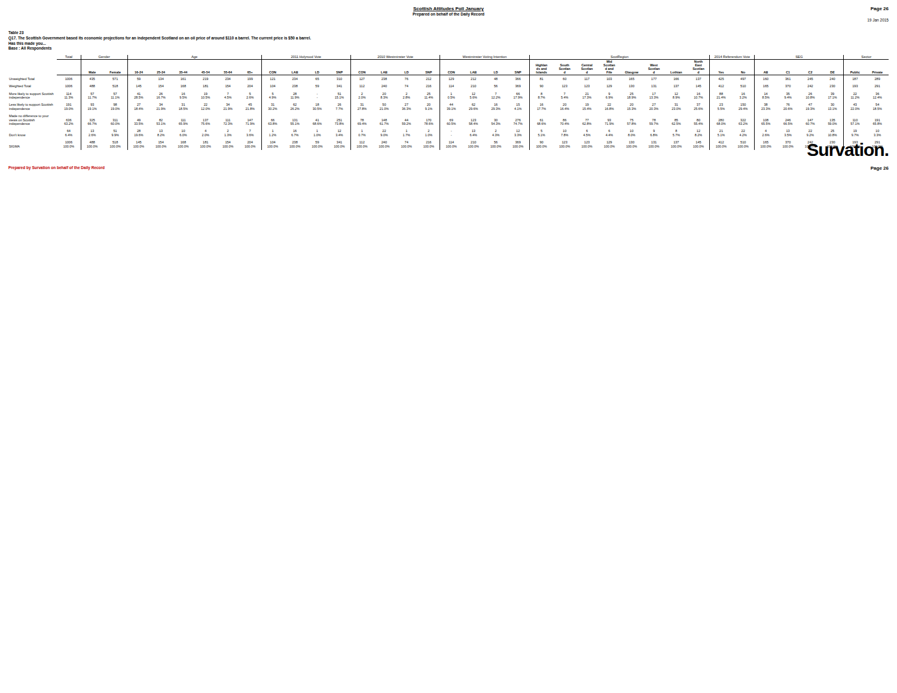Page 26
Scottish Attitudes Poll January
Prepared on behalf of the Daily Record
19 Jan 2015
Table 23
Q17. The Scottish Government based its economic projections for an independent Scotland on an oil price of around $110 a barrel. The current price is $50 a barrel.
Has this made you...
Base : All Respondents
| | Total | Gender | Age | 2011 Holyrood Vote | 2010 Westminster Vote | Westminster Voting Intention | ScotRegion | 2014 Referendum Vote | SEG | Sector |
| --- | --- | --- | --- | --- | --- | --- | --- | --- | --- | --- |
| | | Male | Female | 16-24 | 25-34 | 35-44 | 45-54 | 55-64 | 65+ | CON | LAB | LD | SNP | CON | LAB | LD | SNP | CON | LAB | LD | SNP | Highlan ds and Islands | South Scotlan d | Central Scotlan d | Mid Scotlan d and Fife | Glasgow | West Scotlan d | Lothian | North East Scotlan d | Yes | No | AB | C1 | C2 | DE | Public | Private |
| Unweighted Total | 1006 | 435 | 571 | 59 | 134 | 161 | 219 | 234 | 199 | 121 | 234 | 65 | 310 | 127 | 238 | 76 | 212 | 129 | 212 | 48 | 366 | 81 | 60 | 117 | 103 | 165 | 177 | 166 | 137 | 425 | 497 | 160 | 361 | 245 | 240 | 187 | 289 |
| Weighted Total | 1006 | 488 | 518 | 145 | 154 | 168 | 181 | 154 | 204 | 104 | 238 | 59 | 341 | 112 | 240 | 74 | 216 | 114 | 210 | 56 | 369 | 90 | 123 | 123 | 129 | 130 | 131 | 137 | 145 | 412 | 510 | 165 | 370 | 242 | 230 | 193 | 291 |
| More likely to support Scottish independence | 114 11.3% | 57 11.7% | 57 11.1% | 41 28.5% | 26 16.7% | 16 9.5% | 19 10.5% | 7 4.5% | 5 2.6% | 5 4.9% | 28 11.9% | - - | 51 15.1% | 2 2.0% | 20 8.3% | 2 2.8% | 25 11.4% | 1 0.5% | 12 5.6% | 7 12.2% | 66 17.9% | 8 8.7% | 7 5.4% | 21 17.3% | 9 6.9% | 25 18.9% | 17 13.3% | 12 8.9% | 16 10.7% | 88 21.4% | 16 3.2% | 14 8.5% | 35 9.4% | 26 10.8% | 39 17.1% | 22 11.2% | 36 12.4% |
| Less likely to support Scottish independence | 191 19.0% | 93 19.1% | 98 19.0% | 27 18.4% | 34 21.9% | 31 18.5% | 22 12.0% | 34 21.9% | 45 21.8% | 31 30.2% | 62 26.2% | 18 30.5% | 26 7.7% | 31 27.8% | 50 21.0% | 27 36.3% | 20 9.1% | 44 39.1% | 62 29.6% | 16 29.3% | 15 4.1% | 16 17.7% | 20 16.4% | 19 15.4% | 22 16.8% | 20 15.3% | 27 20.3% | 31 23.0% | 37 25.6% | 23 5.5% | 150 29.4% | 38 23.3% | 76 20.6% | 47 19.3% | 30 13.1% | 43 22.0% | 54 18.5% |
| Made no difference to your views on Scottish independence | 636 63.2% | 325 66.7% | 311 60.0% | 49 33.5% | 82 53.1% | 111 65.9% | 137 75.6% | 111 72.3% | 147 71.9% | 66 63.8% | 131 55.1% | 41 68.6% | 251 73.8% | 78 69.4% | 148 61.7% | 44 59.2% | 170 78.6% | 69 60.5% | 123 58.4% | 30 54.3% | 276 74.7% | 61 68.6% | 86 70.4% | 77 62.8% | 93 71.9% | 75 57.8% | 78 59.7% | 85 62.5% | 80 55.4% | 280 68.0% | 322 63.2% | 108 65.5% | 246 66.5% | 147 60.7% | 135 59.0% | 110 57.1% | 191 65.8% |
| Don't know | 64 6.4% | 13 2.6% | 51 9.9% | 28 19.6% | 13 8.2% | 10 6.0% | 4 2.0% | 2 1.3% | 7 3.6% | 1 1.2% | 16 6.7% | 1 1.0% | 12 3.4% | 1 0.7% | 22 9.0% | 1 1.7% | 2 1.0% | - - | 13 6.4% | 2 4.3% | 12 3.3% | 5 5.1% | 10 7.8% | 6 4.5% | 6 4.4% | 10 8.0% | 9 6.8% | 8 5.7% | 12 8.2% | 21 5.1% | 22 4.2% | 4 2.6% | 13 3.5% | 22 9.2% | 25 10.8% | 19 9.7% | 10 3.3% |
| SIGMA | 1006 100.0% | 488 100.0% | 518 100.0% | 145 100.0% | 154 100.0% | 168 100.0% | 181 100.0% | 154 100.0% | 204 100.0% | 104 100.0% | 238 100.0% | 59 100.0% | 341 100.0% | 112 100.0% | 240 100.0% | 74 100.0% | 216 100.0% | 114 100.0% | 210 100.0% | 56 100.0% | 369 100.0% | 90 100.0% | 123 100.0% | 123 100.0% | 129 100.0% | 130 100.0% | 131 100.0% | 137 100.0% | 145 100.0% | 412 100.0% | 510 100.0% | 165 100.0% | 370 100.0% | 242 100.0% | 230 100.0% | 193 100.0% | 291 100.0% |
Prepared by Survation on behalf of the Daily Record
Survation.
Page 26